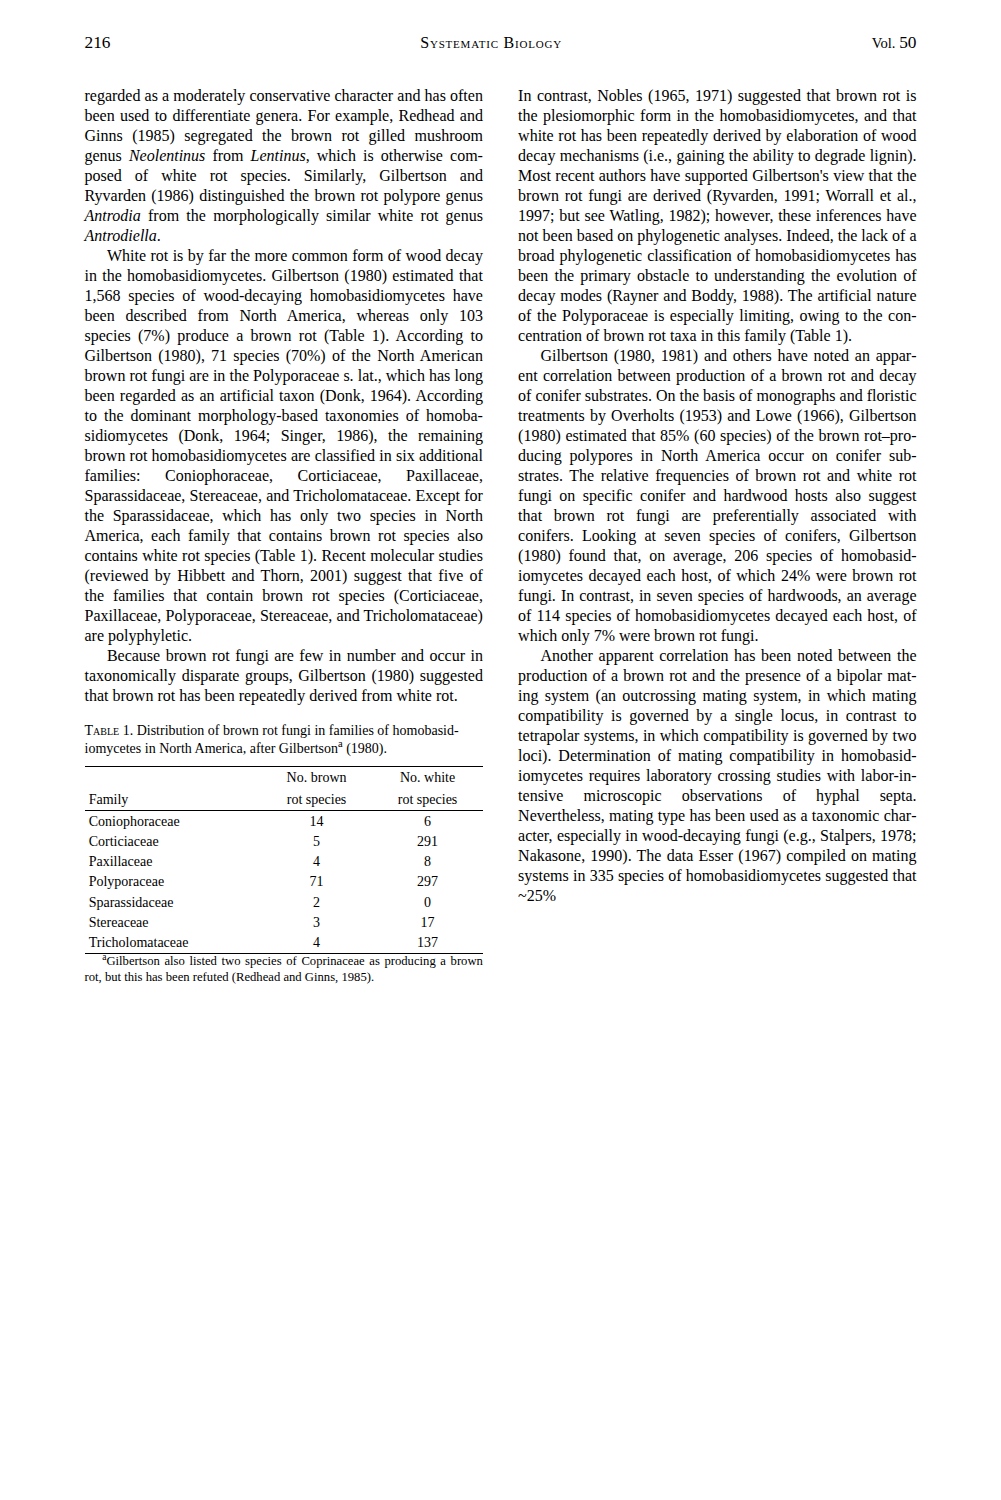216 Systematic Biology Vol. 50
regarded as a moderately conservative character and has often been used to differentiate genera. For example, Redhead and Ginns (1985) segregated the brown rot gilled mushroom genus Neolentinus from Lentinus, which is otherwise composed of white rot species. Similarly, Gilbertson and Ryvarden (1986) distinguished the brown rot polypore genus Antrodia from the morphologically similar white rot genus Antrodiella.
White rot is by far the more common form of wood decay in the homobasidiomycetes. Gilbertson (1980) estimated that 1,568 species of wood-decaying homobasidiomycetes have been described from North America, whereas only 103 species (7%) produce a brown rot (Table 1). According to Gilbertson (1980), 71 species (70%) of the North American brown rot fungi are in the Polyporaceae s. lat., which has long been regarded as an artificial taxon (Donk, 1964). According to the dominant morphology-based taxonomies of homobasidiomycetes (Donk, 1964; Singer, 1986), the remaining brown rot homobasidiomycetes are classified in six additional families: Coniophoraceae, Corticiaceae, Paxillaceae, Sparassidaceae, Stereaceae, and Tricholomataceae. Except for the Sparassidaceae, which has only two species in North America, each family that contains brown rot species also contains white rot species (Table 1). Recent molecular studies (reviewed by Hibbett and Thorn, 2001) suggest that five of the families that contain brown rot species (Corticiaceae, Paxillaceae, Polyporaceae, Stereaceae, and Tricholomataceae) are polyphyletic.
Because brown rot fungi are few in number and occur in taxonomically disparate groups, Gilbertson (1980) suggested that brown rot has been repeatedly derived from white rot.
Table 1. Distribution of brown rot fungi in families of homobasidiomycetes in North America, after Gilbertsona (1980).
| | No. brown | No. white |
| --- | --- | --- |
| Family | rot species | rot species |
| Coniophoraceae | 14 | 6 |
| Corticiaceae | 5 | 291 |
| Paxillaceae | 4 | 8 |
| Polyporaceae | 71 | 297 |
| Sparassidaceae | 2 | 0 |
| Stereaceae | 3 | 17 |
| Tricholomataceae | 4 | 137 |
aGilbertson also listed two species of Coprinaceae as producing a brown rot, but this has been refuted (Redhead and Ginns, 1985).
In contrast, Nobles (1965, 1971) suggested that brown rot is the plesiomorphic form in the homobasidiomycetes, and that white rot has been repeatedly derived by elaboration of wood decay mechanisms (i.e., gaining the ability to degrade lignin). Most recent authors have supported Gilbertson's view that the brown rot fungi are derived (Ryvarden, 1991; Worrall et al., 1997; but see Watling, 1982); however, these inferences have not been based on phylogenetic analyses. Indeed, the lack of a broad phylogenetic classification of homobasidiomycetes has been the primary obstacle to understanding the evolution of decay modes (Rayner and Boddy, 1988). The artificial nature of the Polyporaceae is especially limiting, owing to the concentration of brown rot taxa in this family (Table 1).
Gilbertson (1980, 1981) and others have noted an apparent correlation between production of a brown rot and decay of conifer substrates. On the basis of monographs and floristic treatments by Overholts (1953) and Lowe (1966), Gilbertson (1980) estimated that 85% (60 species) of the brown rot–producing polypores in North America occur on conifer substrates. The relative frequencies of brown rot and white rot fungi on specific conifer and hardwood hosts also suggest that brown rot fungi are preferentially associated with conifers. Looking at seven species of conifers, Gilbertson (1980) found that, on average, 206 species of homobasidiomycetes decayed each host, of which 24% were brown rot fungi. In contrast, in seven species of hardwoods, an average of 114 species of homobasidiomycetes decayed each host, of which only 7% were brown rot fungi.
Another apparent correlation has been noted between the production of a brown rot and the presence of a bipolar mating system (an outcrossing mating system, in which mating compatibility is governed by a single locus, in contrast to tetrapolar systems, in which compatibility is governed by two loci). Determination of mating compatibility in homobasidiomycetes requires laboratory crossing studies with labor-intensive microscopic observations of hyphal septa. Nevertheless, mating type has been used as a taxonomic character, especially in wood-decaying fungi (e.g., Stalpers, 1978; Nakasone, 1990). The data Esser (1967) compiled on mating systems in 335 species of homobasidiomycetes suggested that ~25%